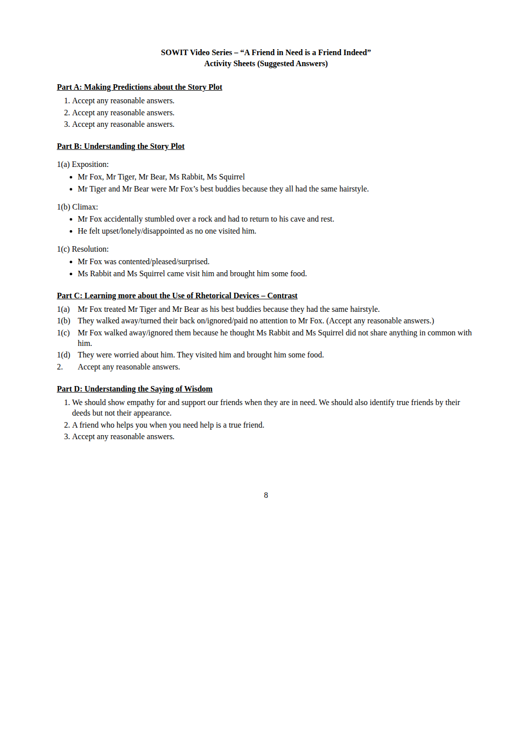SOWIT Video Series – “A Friend in Need is a Friend Indeed”
Activity Sheets (Suggested Answers)
Part A: Making Predictions about the Story Plot
Accept any reasonable answers.
Accept any reasonable answers.
Accept any reasonable answers.
Part B: Understanding the Story Plot
1(a) Exposition:
Mr Fox, Mr Tiger, Mr Bear, Ms Rabbit, Ms Squirrel
Mr Tiger and Mr Bear were Mr Fox’s best buddies because they all had the same hairstyle.
1(b) Climax:
Mr Fox accidentally stumbled over a rock and had to return to his cave and rest.
He felt upset/lonely/disappointed as no one visited him.
1(c) Resolution:
Mr Fox was contented/pleased/surprised.
Ms Rabbit and Ms Squirrel came visit him and brought him some food.
Part C: Learning more about the Use of Rhetorical Devices – Contrast
1(a) Mr Fox treated Mr Tiger and Mr Bear as his best buddies because they had the same hairstyle.
1(b) They walked away/turned their back on/ignored/paid no attention to Mr Fox. (Accept any reasonable answers.)
1(c) Mr Fox walked away/ignored them because he thought Ms Rabbit and Ms Squirrel did not share anything in common with him.
1(d) They were worried about him. They visited him and brought him some food.
2. Accept any reasonable answers.
Part D: Understanding the Saying of Wisdom
We should show empathy for and support our friends when they are in need. We should also identify true friends by their deeds but not their appearance.
A friend who helps you when you need help is a true friend.
Accept any reasonable answers.
8